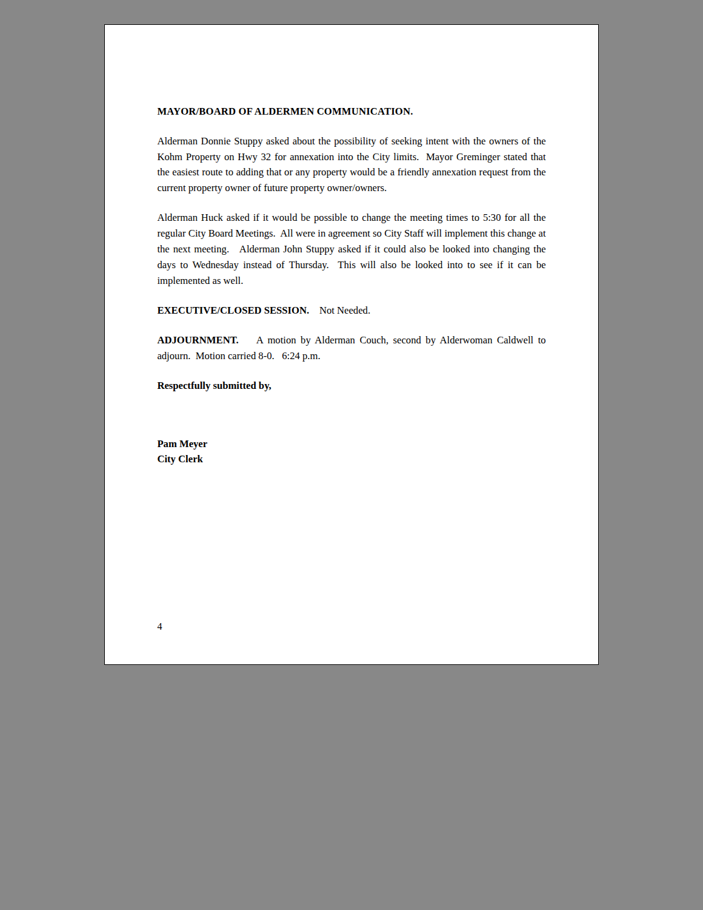MAYOR/BOARD OF ALDERMEN COMMUNICATION.
Alderman Donnie Stuppy asked about the possibility of seeking intent with the owners of the Kohm Property on Hwy 32 for annexation into the City limits. Mayor Greminger stated that the easiest route to adding that or any property would be a friendly annexation request from the current property owner of future property owner/owners.
Alderman Huck asked if it would be possible to change the meeting times to 5:30 for all the regular City Board Meetings. All were in agreement so City Staff will implement this change at the next meeting. Alderman John Stuppy asked if it could also be looked into changing the days to Wednesday instead of Thursday. This will also be looked into to see if it can be implemented as well.
EXECUTIVE/CLOSED SESSION. Not Needed.
ADJOURNMENT. A motion by Alderman Couch, second by Alderwoman Caldwell to adjourn. Motion carried 8-0. 6:24 p.m.
Respectfully submitted by,
Pam Meyer
City Clerk
4